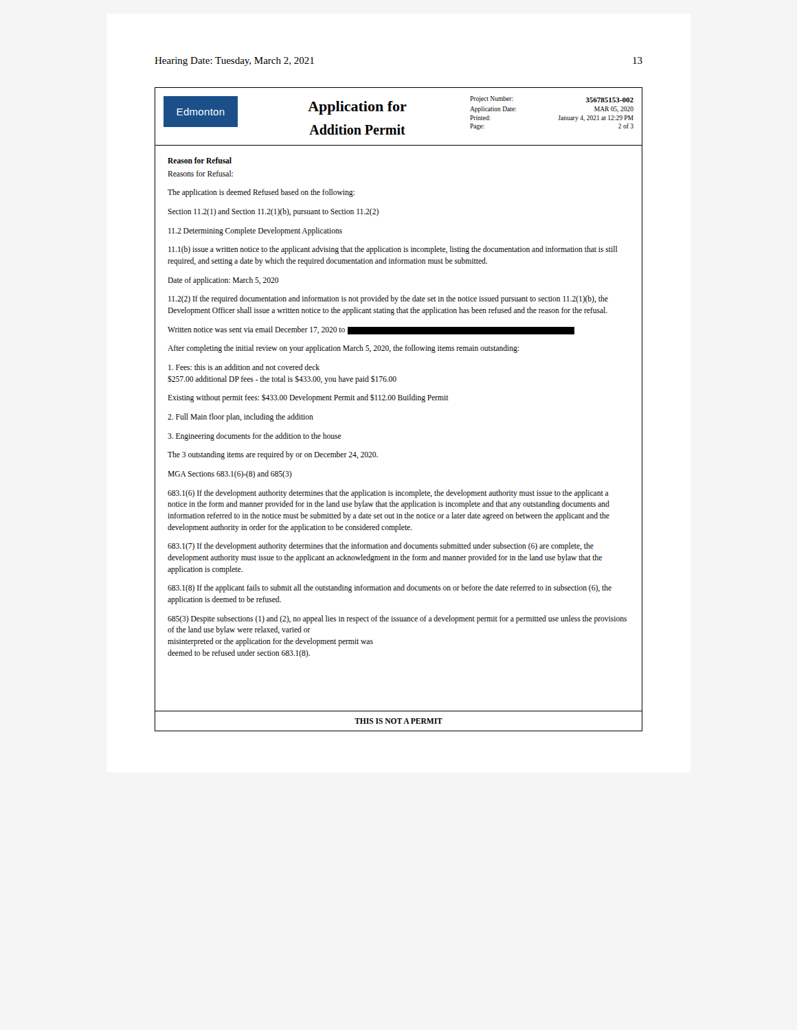Hearing Date: Tuesday, March 2, 2021
13
Edmonton
Application for
Addition Permit
Project Number: 356785153-002
Application Date: MAR 05, 2020
Printed: January 4, 2021 at 12:29 PM
Page: 2 of 3
Reason for Refusal
Reasons for Refusal:
The application is deemed Refused based on the following:
Section 11.2(1) and Section 11.2(1)(b), pursuant to Section 11.2(2)
11.2 Determining Complete Development Applications
11.1(b) issue a written notice to the applicant advising that the application is incomplete, listing the documentation and information that is still required, and setting a date by which the required documentation and information must be submitted.
Date of application: March 5, 2020
11.2(2) If the required documentation and information is not provided by the date set in the notice issued pursuant to section 11.2(1)(b), the Development Officer shall issue a written notice to the applicant stating that the application has been refused and the reason for the refusal.
Written notice was sent via email December 17, 2020 to
After completing the initial review on your application March 5, 2020, the following items remain outstanding:
1. Fees: this is an addition and not covered deck
$257.00 additional DP fees - the total is $433.00, you have paid $176.00
Existing without permit fees: $433.00 Development Permit and $112.00 Building Permit
2. Full Main floor plan, including the addition
3. Engineering documents for the addition to the house
The 3 outstanding items are required by or on December 24, 2020.
MGA Sections 683.1(6)-(8) and 685(3)
683.1(6) If the development authority determines that the application is incomplete, the development authority must issue to the applicant a notice in the form and manner provided for in the land use bylaw that the application is incomplete and that any outstanding documents and information referred to in the notice must be submitted by a date set out in the notice or a later date agreed on between the applicant and the development authority in order for the application to be considered complete.
683.1(7) If the development authority determines that the information and documents submitted under subsection (6) are complete, the development authority must issue to the applicant an acknowledgment in the form and manner provided for in the land use bylaw that the application is complete.
683.1(8) If the applicant fails to submit all the outstanding information and documents on or before the date referred to in subsection (6), the application is deemed to be refused.
685(3) Despite subsections (1) and (2), no appeal lies in respect of the issuance of a development permit for a permitted use unless the provisions of the land use bylaw were relaxed, varied or
misinterpreted or the application for the development permit was
deemed to be refused under section 683.1(8).
THIS IS NOT A PERMIT